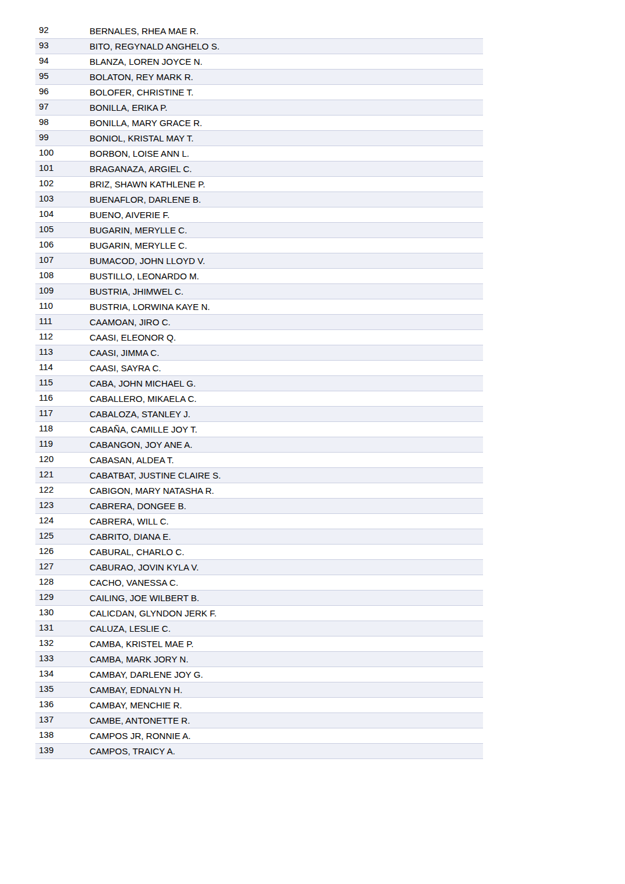| 92 | BERNALES, RHEA MAE R. |
| 93 | BITO, REGYNALD ANGHELO S. |
| 94 | BLANZA, LOREN JOYCE N. |
| 95 | BOLATON, REY MARK R. |
| 96 | BOLOFER, CHRISTINE T. |
| 97 | BONILLA, ERIKA P. |
| 98 | BONILLA, MARY GRACE R. |
| 99 | BONIOL, KRISTAL MAY T. |
| 100 | BORBON, LOISE ANN L. |
| 101 | BRAGANAZA, ARGIEL C. |
| 102 | BRIZ, SHAWN KATHLENE P. |
| 103 | BUENAFLOR, DARLENE B. |
| 104 | BUENO, AIVERIE F. |
| 105 | BUGARIN, MERYLLE C. |
| 106 | BUGARIN, MERYLLE C. |
| 107 | BUMACOD, JOHN LLOYD V. |
| 108 | BUSTILLO, LEONARDO M. |
| 109 | BUSTRIA, JHIMWEL C. |
| 110 | BUSTRIA, LORWINA KAYE N. |
| 111 | CAAMOAN, JIRO C. |
| 112 | CAASI, ELEONOR Q. |
| 113 | CAASI, JIMMA C. |
| 114 | CAASI, SAYRA C. |
| 115 | CABA, JOHN MICHAEL G. |
| 116 | CABALLERO, MIKAELA C. |
| 117 | CABALOZA, STANLEY J. |
| 118 | CABAÑA, CAMILLE JOY T. |
| 119 | CABANGON, JOY ANE A. |
| 120 | CABASAN, ALDEA T. |
| 121 | CABATBAT, JUSTINE CLAIRE S. |
| 122 | CABIGON, MARY NATASHA R. |
| 123 | CABRERA, DONGEE B. |
| 124 | CABRERA, WILL C. |
| 125 | CABRITO, DIANA E. |
| 126 | CABURAL, CHARLO C. |
| 127 | CABURAO, JOVIN KYLA V. |
| 128 | CACHO, VANESSA C. |
| 129 | CAILING, JOE WILBERT B. |
| 130 | CALICDAN, GLYNDON JERK F. |
| 131 | CALUZA, LESLIE C. |
| 132 | CAMBA, KRISTEL MAE P. |
| 133 | CAMBA, MARK JORY N. |
| 134 | CAMBAY, DARLENE JOY G. |
| 135 | CAMBAY, EDNALYN H. |
| 136 | CAMBAY, MENCHIE R. |
| 137 | CAMBE, ANTONETTE R. |
| 138 | CAMPOS JR, RONNIE A. |
| 139 | CAMPOS, TRAICY A. |